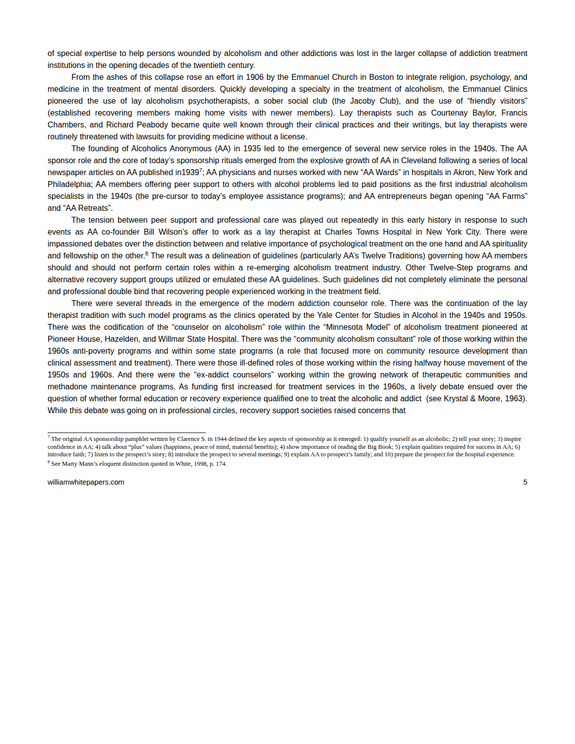of special expertise to help persons wounded by alcoholism and other addictions was lost in the larger collapse of addiction treatment institutions in the opening decades of the twentieth century.
From the ashes of this collapse rose an effort in 1906 by the Emmanuel Church in Boston to integrate religion, psychology, and medicine in the treatment of mental disorders. Quickly developing a specialty in the treatment of alcoholism, the Emmanuel Clinics pioneered the use of lay alcoholism psychotherapists, a sober social club (the Jacoby Club), and the use of “friendly visitors” (established recovering members making home visits with newer members). Lay therapists such as Courtenay Baylor, Francis Chambers, and Richard Peabody became quite well known through their clinical practices and their writings, but lay therapists were routinely threatened with lawsuits for providing medicine without a license.
The founding of Alcoholics Anonymous (AA) in 1935 led to the emergence of several new service roles in the 1940s. The AA sponsor role and the core of today’s sponsorship rituals emerged from the explosive growth of AA in Cleveland following a series of local newspaper articles on AA published in19397; AA physicians and nurses worked with new “AA Wards” in hospitals in Akron, New York and Philadelphia; AA members offering peer support to others with alcohol problems led to paid positions as the first industrial alcoholism specialists in the 1940s (the pre-cursor to today’s employee assistance programs); and AA entrepreneurs began opening “AA Farms” and “AA Retreats”.
The tension between peer support and professional care was played out repeatedly in this early history in response to such events as AA co-founder Bill Wilson’s offer to work as a lay therapist at Charles Towns Hospital in New York City. There were impassioned debates over the distinction between and relative importance of psychological treatment on the one hand and AA spirituality and fellowship on the other.8 The result was a delineation of guidelines (particularly AA’s Twelve Traditions) governing how AA members should and should not perform certain roles within a re-emerging alcoholism treatment industry. Other Twelve-Step programs and alternative recovery support groups utilized or emulated these AA guidelines. Such guidelines did not completely eliminate the personal and professional double bind that recovering people experienced working in the treatment field.
There were several threads in the emergence of the modern addiction counselor role. There was the continuation of the lay therapist tradition with such model programs as the clinics operated by the Yale Center for Studies in Alcohol in the 1940s and 1950s. There was the codification of the “counselor on alcoholism” role within the “Minnesota Model” of alcoholism treatment pioneered at Pioneer House, Hazelden, and Willmar State Hospital. There was the “community alcoholism consultant” role of those working within the 1960s anti-poverty programs and within some state programs (a role that focused more on community resource development than clinical assessment and treatment). There were those ill-defined roles of those working within the rising halfway house movement of the 1950s and 1960s. And there were the “ex-addict counselors” working within the growing network of therapeutic communities and methadone maintenance programs. As funding first increased for treatment services in the 1960s, a lively debate ensued over the question of whether formal education or recovery experience qualified one to treat the alcoholic and addict (see Krystal & Moore, 1963). While this debate was going on in professional circles, recovery support societies raised concerns that
7 The original AA sponsorship pamphlet written by Clarence S. in 1944 defined the key aspects of sponsorship as it emerged: 1) qualify yourself as an alcoholic; 2) tell your story; 3) inspire confidence in AA; 4) talk about “plus” values (happiness, peace of mind, material benefits); 4) show importance of reading the Big Book; 5) explain qualities required for success in AA; 6) introduce faith; 7) listen to the prospect’s story; 8) introduce the prospect to several meetings; 9) explain AA to prospect’s family; and 10) prepare the prospect for the hospital experience.
8 See Marty Mann’s eloquent distinction quoted in White, 1998, p. 174.
williamwhitepapers.com 5